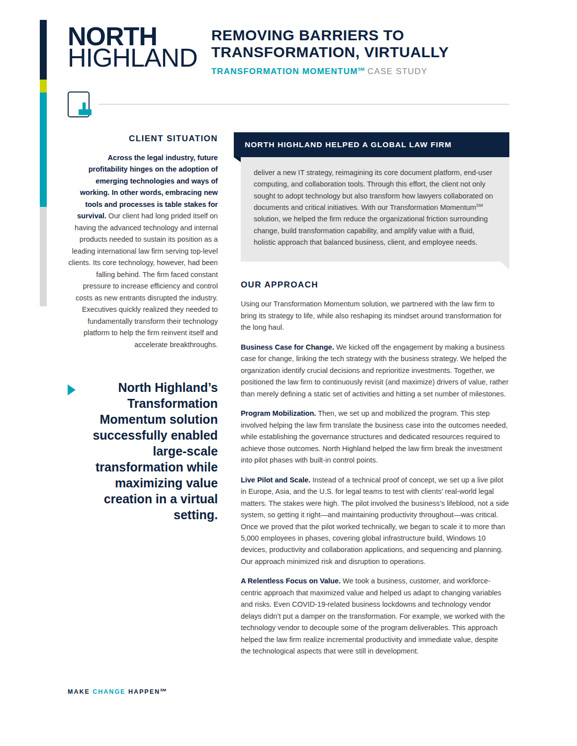NORTH HIGHLAND
Removing Barriers to
Transformation, Virtually
Transformation MomentumSM Case Study
Client Situation
Across the legal industry, future profitability hinges on the adoption of emerging technologies and ways of working. In other words, embracing new tools and processes is table stakes for survival. Our client had long prided itself on having the advanced technology and internal products needed to sustain its position as a leading international law firm serving top-level clients. Its core technology, however, had been falling behind. The firm faced constant pressure to increase efficiency and control costs as new entrants disrupted the industry. Executives quickly realized they needed to fundamentally transform their technology platform to help the firm reinvent itself and accelerate breakthroughs.
North Highland’s Transformation Momentum solution successfully enabled large-scale transformation while maximizing value creation in a virtual setting.
North Highland Helped a Global Law Firm
deliver a new IT strategy, reimagining its core document platform, end-user computing, and collaboration tools. Through this effort, the client not only sought to adopt technology but also transform how lawyers collaborated on documents and critical initiatives. With our Transformation MomentumSM solution, we helped the firm reduce the organizational friction surrounding change, build transformation capability, and amplify value with a fluid, holistic approach that balanced business, client, and employee needs.
Our Approach
Using our Transformation Momentum solution, we partnered with the law firm to bring its strategy to life, while also reshaping its mindset around transformation for the long haul.
Business Case for Change. We kicked off the engagement by making a business case for change, linking the tech strategy with the business strategy. We helped the organization identify crucial decisions and reprioritize investments. Together, we positioned the law firm to continuously revisit (and maximize) drivers of value, rather than merely defining a static set of activities and hitting a set number of milestones.
Program Mobilization. Then, we set up and mobilized the program. This step involved helping the law firm translate the business case into the outcomes needed, while establishing the governance structures and dedicated resources required to achieve those outcomes. North Highland helped the law firm break the investment into pilot phases with built-in control points.
Live Pilot and Scale. Instead of a technical proof of concept, we set up a live pilot in Europe, Asia, and the U.S. for legal teams to test with clients’ real-world legal matters. The stakes were high. The pilot involved the business’s lifeblood, not a side system, so getting it right—and maintaining productivity throughout—was critical. Once we proved that the pilot worked technically, we began to scale it to more than 5,000 employees in phases, covering global infrastructure build, Windows 10 devices, productivity and collaboration applications, and sequencing and planning. Our approach minimized risk and disruption to operations.
A Relentless Focus on Value. We took a business, customer, and workforce-centric approach that maximized value and helped us adapt to changing variables and risks. Even COVID-19-related business lockdowns and technology vendor delays didn’t put a damper on the transformation. For example, we worked with the technology vendor to decouple some of the program deliverables. This approach helped the law firm realize incremental productivity and immediate value, despite the technological aspects that were still in development.
Make Change HappenSM